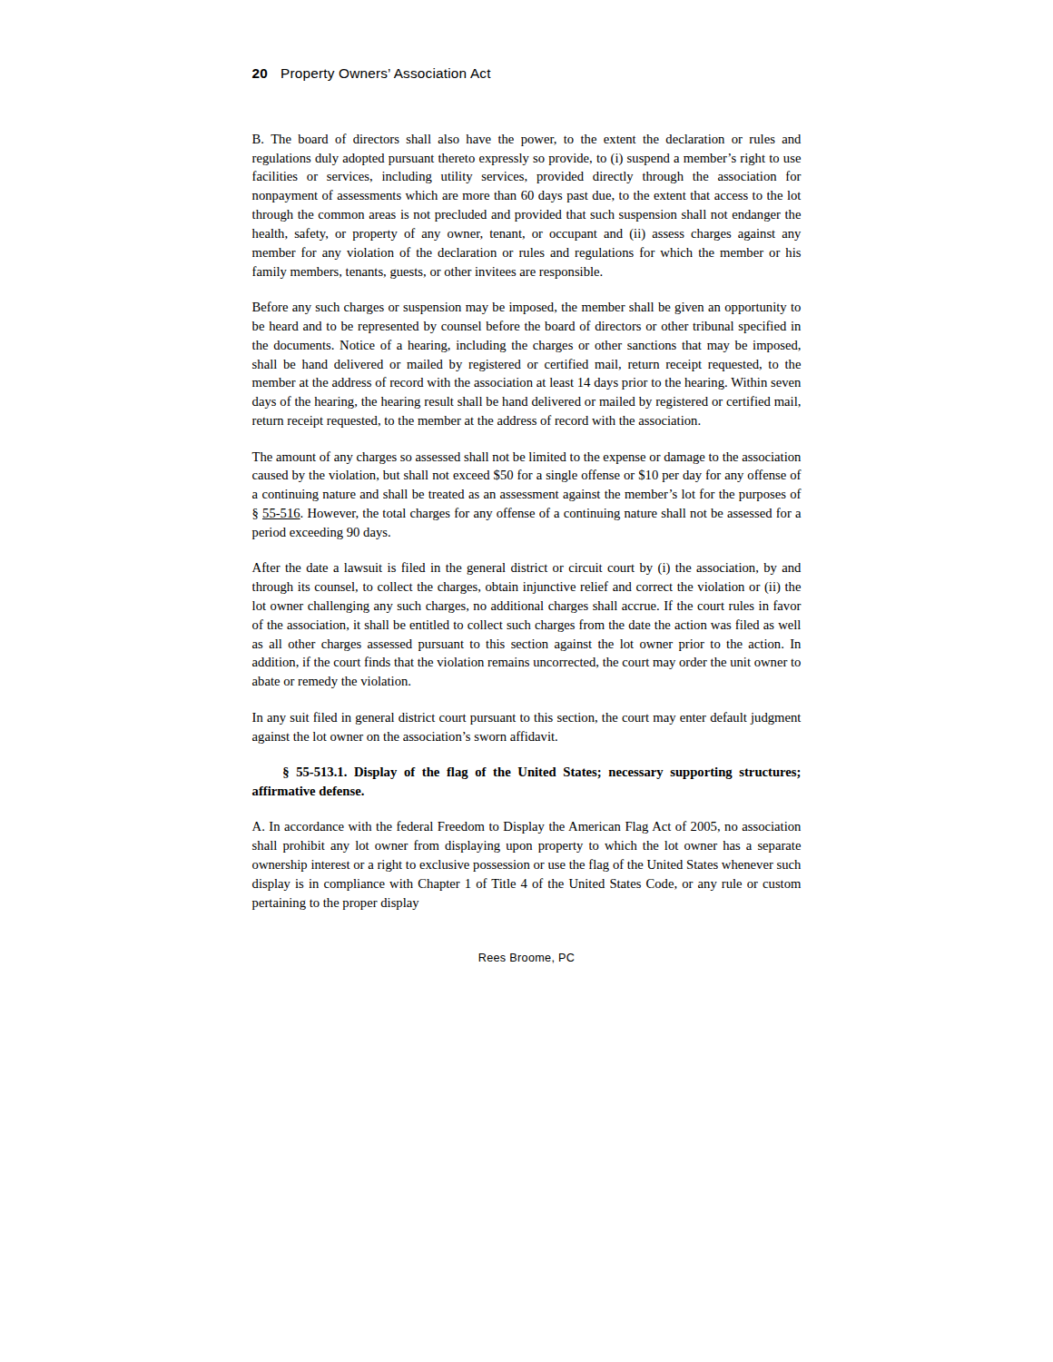20 Property Owners’ Association Act
B. The board of directors shall also have the power, to the extent the declaration or rules and regulations duly adopted pursuant thereto expressly so provide, to (i) suspend a member’s right to use facilities or services, including utility services, provided directly through the association for nonpayment of assessments which are more than 60 days past due, to the extent that access to the lot through the common areas is not precluded and provided that such suspension shall not endanger the health, safety, or property of any owner, tenant, or occupant and (ii) assess charges against any member for any violation of the declaration or rules and regulations for which the member or his family members, tenants, guests, or other invitees are responsible.
Before any such charges or suspension may be imposed, the member shall be given an opportunity to be heard and to be represented by counsel before the board of directors or other tribunal specified in the documents. Notice of a hearing, including the charges or other sanctions that may be imposed, shall be hand delivered or mailed by registered or certified mail, return receipt requested, to the member at the address of record with the association at least 14 days prior to the hearing. Within seven days of the hearing, the hearing result shall be hand delivered or mailed by registered or certified mail, return receipt requested, to the member at the address of record with the association.
The amount of any charges so assessed shall not be limited to the expense or damage to the association caused by the violation, but shall not exceed $50 for a single offense or $10 per day for any offense of a continuing nature and shall be treated as an assessment against the member’s lot for the purposes of § 55-516. However, the total charges for any offense of a continuing nature shall not be assessed for a period exceeding 90 days.
After the date a lawsuit is filed in the general district or circuit court by (i) the association, by and through its counsel, to collect the charges, obtain injunctive relief and correct the violation or (ii) the lot owner challenging any such charges, no additional charges shall accrue. If the court rules in favor of the association, it shall be entitled to collect such charges from the date the action was filed as well as all other charges assessed pursuant to this section against the lot owner prior to the action. In addition, if the court finds that the violation remains uncorrected, the court may order the unit owner to abate or remedy the violation.
In any suit filed in general district court pursuant to this section, the court may enter default judgment against the lot owner on the association’s sworn affidavit.
§ 55-513.1. Display of the flag of the United States; necessary supporting structures; affirmative defense.
A. In accordance with the federal Freedom to Display the American Flag Act of 2005, no association shall prohibit any lot owner from displaying upon property to which the lot owner has a separate ownership interest or a right to exclusive possession or use the flag of the United States whenever such display is in compliance with Chapter 1 of Title 4 of the United States Code, or any rule or custom pertaining to the proper display
Rees Broome, PC